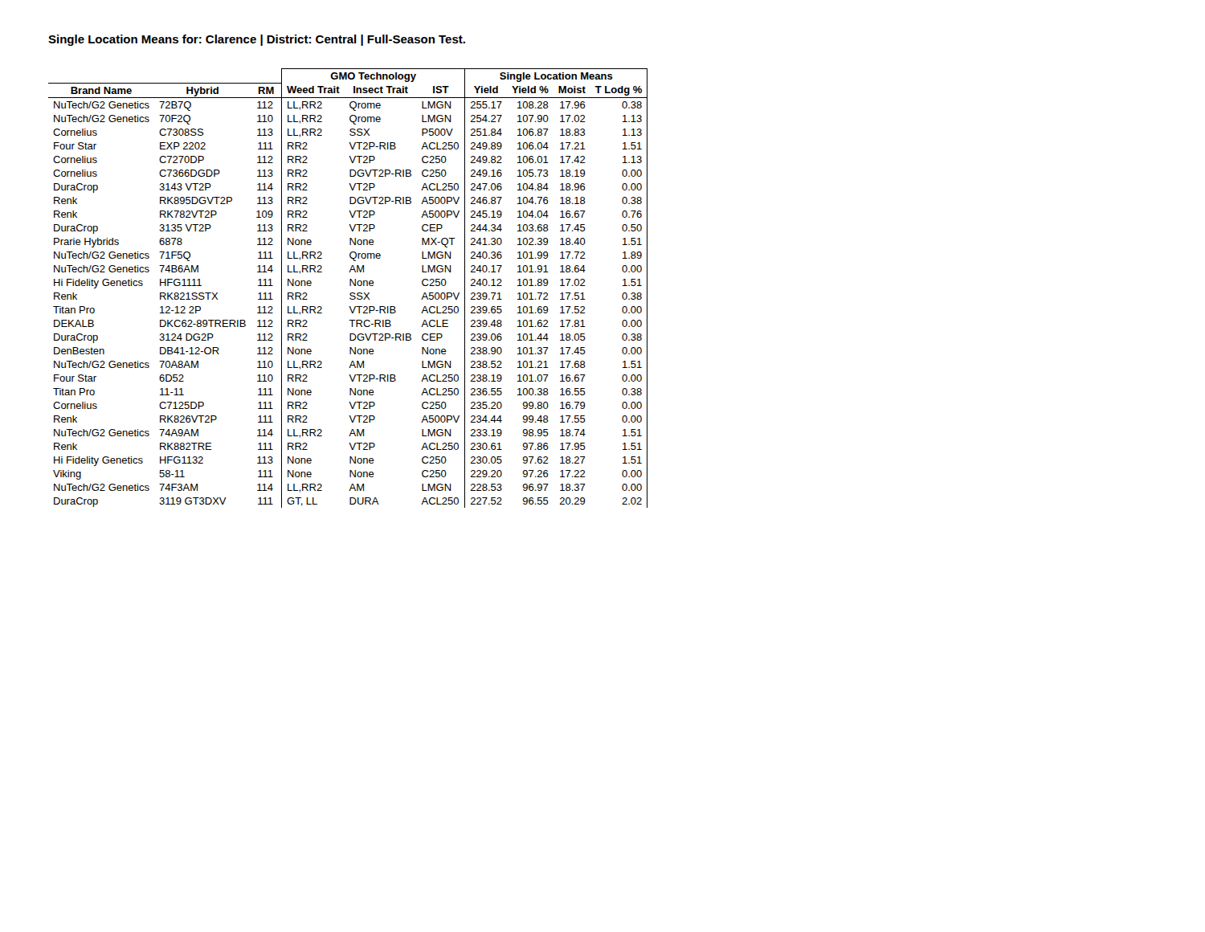Single Location Means for: Clarence | District: Central | Full-Season Test.
| | | | GMO Technology | Single Location Means |
| --- | --- | --- | --- | --- |
| Brand Name | Hybrid | RM | Weed Trait | Insect Trait | IST | Yield | Yield % | Moist | T Lodg % |
| NuTech/G2 Genetics | 72B7Q | 112 | LL,RR2 | Qrome | LMGN | 255.17 | 108.28 | 17.96 | 0.38 |
| NuTech/G2 Genetics | 70F2Q | 110 | LL,RR2 | Qrome | LMGN | 254.27 | 107.90 | 17.02 | 1.13 |
| Cornelius | C7308SS | 113 | LL,RR2 | SSX | P500V | 251.84 | 106.87 | 18.83 | 1.13 |
| Four Star | EXP 2202 | 111 | RR2 | VT2P-RIB | ACL250 | 249.89 | 106.04 | 17.21 | 1.51 |
| Cornelius | C7270DP | 112 | RR2 | VT2P | C250 | 249.82 | 106.01 | 17.42 | 1.13 |
| Cornelius | C7366DGDP | 113 | RR2 | DGVT2P-RIB | C250 | 249.16 | 105.73 | 18.19 | 0.00 |
| DuraCrop | 3143 VT2P | 114 | RR2 | VT2P | ACL250 | 247.06 | 104.84 | 18.96 | 0.00 |
| Renk | RK895DGVT2P | 113 | RR2 | DGVT2P-RIB | A500PV | 246.87 | 104.76 | 18.18 | 0.38 |
| Renk | RK782VT2P | 109 | RR2 | VT2P | A500PV | 245.19 | 104.04 | 16.67 | 0.76 |
| DuraCrop | 3135 VT2P | 113 | RR2 | VT2P | CEP | 244.34 | 103.68 | 17.45 | 0.50 |
| Prarie Hybrids | 6878 | 112 | None | None | MX-QT | 241.30 | 102.39 | 18.40 | 1.51 |
| NuTech/G2 Genetics | 71F5Q | 111 | LL,RR2 | Qrome | LMGN | 240.36 | 101.99 | 17.72 | 1.89 |
| NuTech/G2 Genetics | 74B6AM | 114 | LL,RR2 | AM | LMGN | 240.17 | 101.91 | 18.64 | 0.00 |
| Hi Fidelity Genetics | HFG1111 | 111 | None | None | C250 | 240.12 | 101.89 | 17.02 | 1.51 |
| Renk | RK821SSTX | 111 | RR2 | SSX | A500PV | 239.71 | 101.72 | 17.51 | 0.38 |
| Titan Pro | 12-12 2P | 112 | LL,RR2 | VT2P-RIB | ACL250 | 239.65 | 101.69 | 17.52 | 0.00 |
| DEKALB | DKC62-89TRERIB | 112 | RR2 | TRC-RIB | ACLE | 239.48 | 101.62 | 17.81 | 0.00 |
| DuraCrop | 3124 DG2P | 112 | RR2 | DGVT2P-RIB | CEP | 239.06 | 101.44 | 18.05 | 0.38 |
| DenBesten | DB41-12-OR | 112 | None | None | None | 238.90 | 101.37 | 17.45 | 0.00 |
| NuTech/G2 Genetics | 70A8AM | 110 | LL,RR2 | AM | LMGN | 238.52 | 101.21 | 17.68 | 1.51 |
| Four Star | 6D52 | 110 | RR2 | VT2P-RIB | ACL250 | 238.19 | 101.07 | 16.67 | 0.00 |
| Titan Pro | 11-11 | 111 | None | None | ACL250 | 236.55 | 100.38 | 16.55 | 0.38 |
| Cornelius | C7125DP | 111 | RR2 | VT2P | C250 | 235.20 | 99.80 | 16.79 | 0.00 |
| Renk | RK826VT2P | 111 | RR2 | VT2P | A500PV | 234.44 | 99.48 | 17.55 | 0.00 |
| NuTech/G2 Genetics | 74A9AM | 114 | LL,RR2 | AM | LMGN | 233.19 | 98.95 | 18.74 | 1.51 |
| Renk | RK882TRE | 111 | RR2 | VT2P | ACL250 | 230.61 | 97.86 | 17.95 | 1.51 |
| Hi Fidelity Genetics | HFG1132 | 113 | None | None | C250 | 230.05 | 97.62 | 18.27 | 1.51 |
| Viking | 58-11 | 111 | None | None | C250 | 229.20 | 97.26 | 17.22 | 0.00 |
| NuTech/G2 Genetics | 74F3AM | 114 | LL,RR2 | AM | LMGN | 228.53 | 96.97 | 18.37 | 0.00 |
| DuraCrop | 3119 GT3DXV | 111 | GT, LL | DURA | ACL250 | 227.52 | 96.55 | 20.29 | 2.02 |